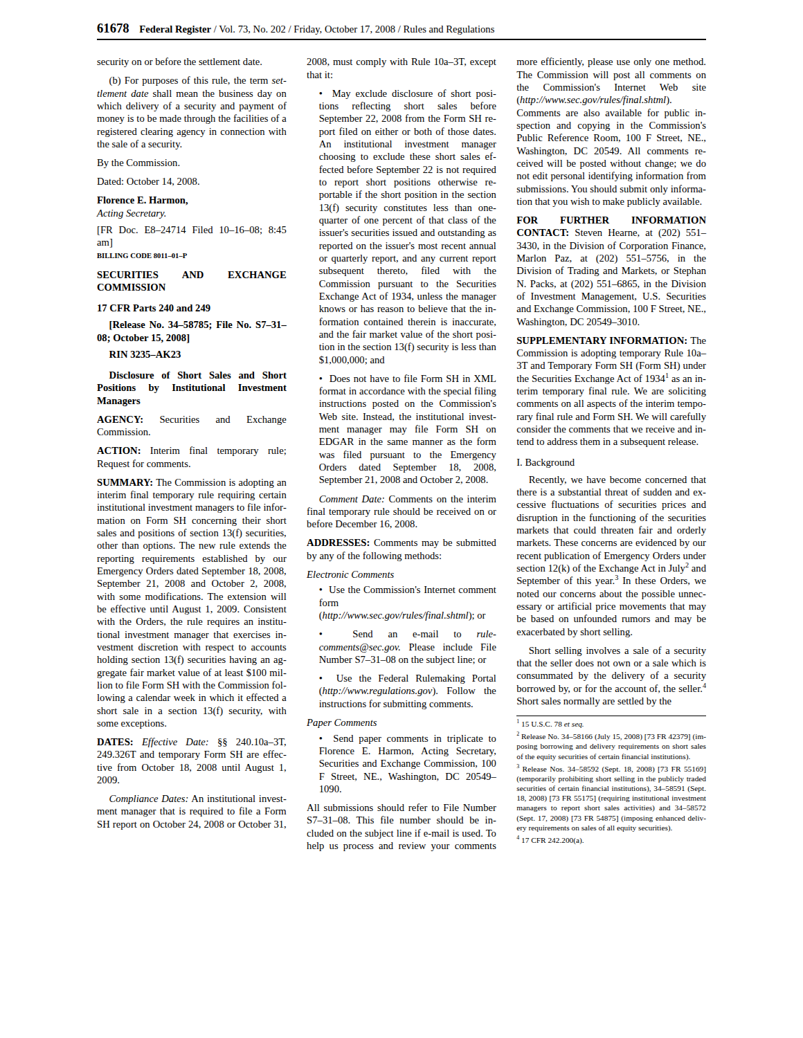61678 Federal Register / Vol. 73, No. 202 / Friday, October 17, 2008 / Rules and Regulations
security on or before the settlement date.
(b) For purposes of this rule, the term settlement date shall mean the business day on which delivery of a security and payment of money is to be made through the facilities of a registered clearing agency in connection with the sale of a security.
By the Commission.
Dated: October 14, 2008.
Florence E. Harmon,
Acting Secretary.
[FR Doc. E8–24714 Filed 10–16–08; 8:45 am]
BILLING CODE 8011–01–P
SECURITIES AND EXCHANGE COMMISSION
17 CFR Parts 240 and 249
[Release No. 34–58785; File No. S7–31–08; October 15, 2008]
RIN 3235–AK23
Disclosure of Short Sales and Short Positions by Institutional Investment Managers
AGENCY: Securities and Exchange Commission.
ACTION: Interim final temporary rule; Request for comments.
SUMMARY: The Commission is adopting an interim final temporary rule requiring certain institutional investment managers to file information on Form SH concerning their short sales and positions of section 13(f) securities, other than options. The new rule extends the reporting requirements established by our Emergency Orders dated September 18, 2008, September 21, 2008 and October 2, 2008, with some modifications. The extension will be effective until August 1, 2009. Consistent with the Orders, the rule requires an institutional investment manager that exercises investment discretion with respect to accounts holding section 13(f) securities having an aggregate fair market value of at least $100 million to file Form SH with the Commission following a calendar week in which it effected a short sale in a section 13(f) security, with some exceptions.
DATES: Effective Date: §§ 240.10a–3T, 249.326T and temporary Form SH are effective from October 18, 2008 until August 1, 2009.
Compliance Dates: An institutional investment manager that is required to file a Form SH report on October 24, 2008 or October 31, 2008, must comply with Rule 10a–3T, except that it:
May exclude disclosure of short positions reflecting short sales before September 22, 2008 from the Form SH report filed on either or both of those dates. An institutional investment manager choosing to exclude these short sales effected before September 22 is not required to report short positions otherwise reportable if the short position in the section 13(f) security constitutes less than one-quarter of one percent of that class of the issuer's securities issued and outstanding as reported on the issuer's most recent annual or quarterly report, and any current report subsequent thereto, filed with the Commission pursuant to the Securities Exchange Act of 1934, unless the manager knows or has reason to believe that the information contained therein is inaccurate, and the fair market value of the short position in the section 13(f) security is less than $1,000,000; and
Does not have to file Form SH in XML format in accordance with the special filing instructions posted on the Commission's Web site. Instead, the institutional investment manager may file Form SH on EDGAR in the same manner as the form was filed pursuant to the Emergency Orders dated September 18, 2008, September 21, 2008 and October 2, 2008.
Comment Date: Comments on the interim final temporary rule should be received on or before December 16, 2008.
ADDRESSES: Comments may be submitted by any of the following methods:
Electronic Comments
Use the Commission's Internet comment form (http://www.sec.gov/rules/final.shtml); or
Send an e-mail to rule-comments@sec.gov. Please include File Number S7–31–08 on the subject line; or
Use the Federal Rulemaking Portal (http://www.regulations.gov). Follow the instructions for submitting comments.
Paper Comments
Send paper comments in triplicate to Florence E. Harmon, Acting Secretary, Securities and Exchange Commission, 100 F Street, NE., Washington, DC 20549–1090.
All submissions should refer to File Number S7–31–08. This file number should be included on the subject line if e-mail is used. To help us process and review your comments more efficiently, please use only one method. The Commission will post all comments on the Commission's Internet Web site (http://www.sec.gov/rules/final.shtml). Comments are also available for public inspection and copying in the Commission's Public Reference Room, 100 F Street, NE., Washington, DC 20549. All comments received will be posted without change; we do not edit personal identifying information from submissions. You should submit only information that you wish to make publicly available.
FOR FURTHER INFORMATION CONTACT: Steven Hearne, at (202) 551–3430, in the Division of Corporation Finance, Marlon Paz, at (202) 551–5756, in the Division of Trading and Markets, or Stephan N. Packs, at (202) 551–6865, in the Division of Investment Management, U.S. Securities and Exchange Commission, 100 F Street, NE., Washington, DC 20549–3010.
SUPPLEMENTARY INFORMATION: The Commission is adopting temporary Rule 10a–3T and Temporary Form SH (Form SH) under the Securities Exchange Act of 19341 as an interim temporary final rule. We are soliciting comments on all aspects of the interim temporary final rule and Form SH. We will carefully consider the comments that we receive and intend to address them in a subsequent release.
I. Background
Recently, we have become concerned that there is a substantial threat of sudden and excessive fluctuations of securities prices and disruption in the functioning of the securities markets that could threaten fair and orderly markets. These concerns are evidenced by our recent publication of Emergency Orders under section 12(k) of the Exchange Act in July2 and September of this year.3 In these Orders, we noted our concerns about the possible unnecessary or artificial price movements that may be based on unfounded rumors and may be exacerbated by short selling.
Short selling involves a sale of a security that the seller does not own or a sale which is consummated by the delivery of a security borrowed by, or for the account of, the seller.4 Short sales normally are settled by the
1 15 U.S.C. 78 et seq.
2 Release No. 34–58166 (July 15, 2008) [73 FR 42379] (imposing borrowing and delivery requirements on short sales of the equity securities of certain financial institutions).
3 Release Nos. 34–58592 (Sept. 18, 2008) [73 FR 55169] (temporarily prohibiting short selling in the publicly traded securities of certain financial institutions), 34–58591 (Sept. 18, 2008) [73 FR 55175] (requiring institutional investment managers to report short sales activities) and 34–58572 (Sept. 17, 2008) [73 FR 54875] (imposing enhanced delivery requirements on sales of all equity securities).
4 17 CFR 242.200(a).